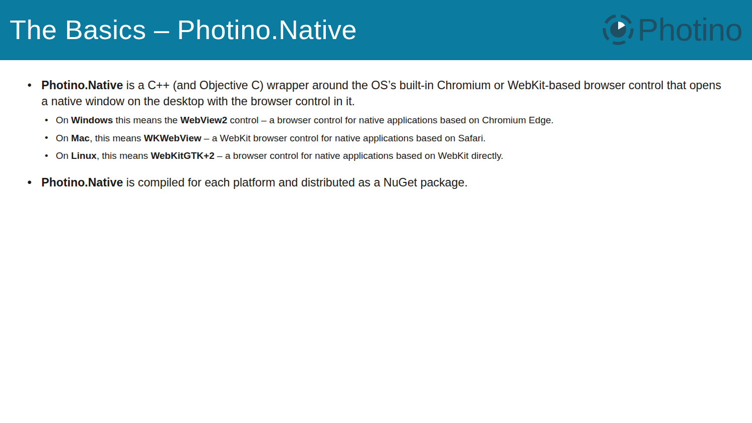The Basics – Photino.Native
Photino
Photino.Native is a C++ (and Objective C) wrapper around the OS’s built-in Chromium or WebKit-based browser control that opens a native window on the desktop with the browser control in it.
On Windows this means the WebView2 control – a browser control for native applications based on Chromium Edge.
On Mac, this means WKWebView – a WebKit browser control for native applications based on Safari.
On Linux, this means WebKitGTK+2 – a browser control for native applications based on WebKit directly.
Photino.Native is compiled for each platform and distributed as a NuGet package.